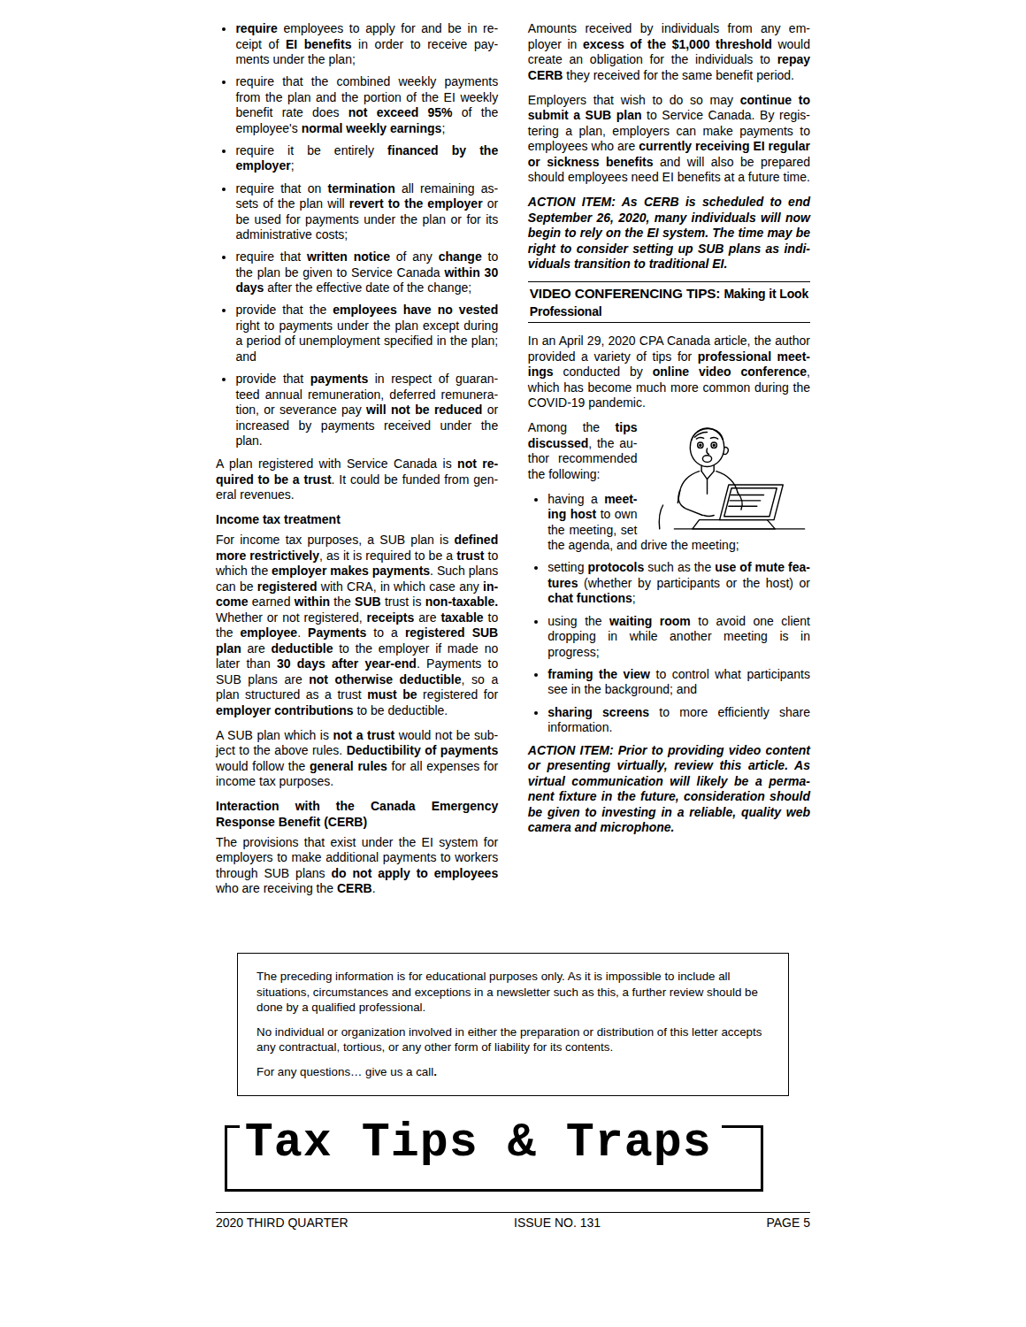require employees to apply for and be in receipt of EI benefits in order to receive payments under the plan;
require that the combined weekly payments from the plan and the portion of the EI weekly benefit rate does not exceed 95% of the employee's normal weekly earnings;
require it be entirely financed by the employer;
require that on termination all remaining assets of the plan will revert to the employer or be used for payments under the plan or for its administrative costs;
require that written notice of any change to the plan be given to Service Canada within 30 days after the effective date of the change;
provide that the employees have no vested right to payments under the plan except during a period of unemployment specified in the plan; and
provide that payments in respect of guaranteed annual remuneration, deferred remuneration, or severance pay will not be reduced or increased by payments received under the plan.
A plan registered with Service Canada is not required to be a trust. It could be funded from general revenues.
Income tax treatment
For income tax purposes, a SUB plan is defined more restrictively, as it is required to be a trust to which the employer makes payments. Such plans can be registered with CRA, in which case any income earned within the SUB trust is non-taxable. Whether or not registered, receipts are taxable to the employee. Payments to a registered SUB plan are deductible to the employer if made no later than 30 days after year-end. Payments to SUB plans are not otherwise deductible, so a plan structured as a trust must be registered for employer contributions to be deductible.
A SUB plan which is not a trust would not be subject to the above rules. Deductibility of payments would follow the general rules for all expenses for income tax purposes.
Interaction with the Canada Emergency Response Benefit (CERB)
The provisions that exist under the EI system for employers to make additional payments to workers through SUB plans do not apply to employees who are receiving the CERB.
Amounts received by individuals from any employer in excess of the $1,000 threshold would create an obligation for the individuals to repay CERB they received for the same benefit period.
Employers that wish to do so may continue to submit a SUB plan to Service Canada. By registering a plan, employers can make payments to employees who are currently receiving EI regular or sickness benefits and will also be prepared should employees need EI benefits at a future time.
ACTION ITEM: As CERB is scheduled to end September 26, 2020, many individuals will now begin to rely on the EI system. The time may be right to consider setting up SUB plans as individuals transition to traditional EI.
VIDEO CONFERENCING TIPS: Making it Look Professional
In an April 29, 2020 CPA Canada article, the author provided a variety of tips for professional meetings conducted by online video conference, which has become much more common during the COVID-19 pandemic.
Among the tips discussed, the author recommended the following:
having a meeting host to own the meeting, set the agenda, and drive the meeting;
setting protocols such as the use of mute features (whether by participants or the host) or chat functions;
using the waiting room to avoid one client dropping in while another meeting is in progress;
framing the view to control what participants see in the background; and
sharing screens to more efficiently share information.
ACTION ITEM: Prior to providing video content or presenting virtually, review this article. As virtual communication will likely be a permanent fixture in the future, consideration should be given to investing in a reliable, quality web camera and microphone.
The preceding information is for educational purposes only. As it is impossible to include all situations, circumstances and exceptions in a newsletter such as this, a further review should be done by a qualified professional.
No individual or organization involved in either the preparation or distribution of this letter accepts any contractual, tortious, or any other form of liability for its contents.
For any questions… give us a call.
Tax Tips & Traps
2020 THIRD QUARTER
ISSUE NO. 131
PAGE 5